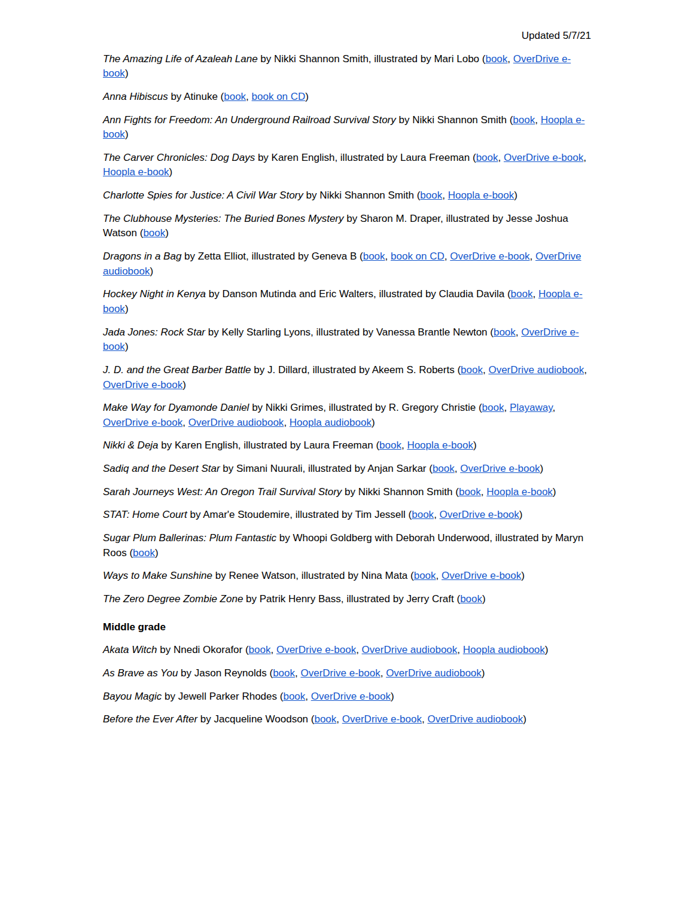Updated 5/7/21
The Amazing Life of Azaleah Lane by Nikki Shannon Smith, illustrated by Mari Lobo (book, OverDrive e-book)
Anna Hibiscus by Atinuke (book, book on CD)
Ann Fights for Freedom: An Underground Railroad Survival Story by Nikki Shannon Smith (book, Hoopla e-book)
The Carver Chronicles: Dog Days by Karen English, illustrated by Laura Freeman (book, OverDrive e-book, Hoopla e-book)
Charlotte Spies for Justice: A Civil War Story by Nikki Shannon Smith (book, Hoopla e-book)
The Clubhouse Mysteries: The Buried Bones Mystery by Sharon M. Draper, illustrated by Jesse Joshua Watson (book)
Dragons in a Bag by Zetta Elliot, illustrated by Geneva B (book, book on CD, OverDrive e-book, OverDrive audiobook)
Hockey Night in Kenya by Danson Mutinda and Eric Walters, illustrated by Claudia Davila (book, Hoopla e-book)
Jada Jones: Rock Star by Kelly Starling Lyons, illustrated by Vanessa Brantle Newton (book, OverDrive e-book)
J. D. and the Great Barber Battle by J. Dillard, illustrated by Akeem S. Roberts (book, OverDrive audiobook, OverDrive e-book)
Make Way for Dyamonde Daniel by Nikki Grimes, illustrated by R. Gregory Christie (book, Playaway, OverDrive e-book, OverDrive audiobook, Hoopla audiobook)
Nikki & Deja by Karen English, illustrated by Laura Freeman (book, Hoopla e-book)
Sadiq and the Desert Star by Simani Nuurali, illustrated by Anjan Sarkar (book, OverDrive e-book)
Sarah Journeys West: An Oregon Trail Survival Story by Nikki Shannon Smith (book, Hoopla e-book)
STAT: Home Court by Amar'e Stoudemire, illustrated by Tim Jessell (book, OverDrive e-book)
Sugar Plum Ballerinas: Plum Fantastic by Whoopi Goldberg with Deborah Underwood, illustrated by Maryn Roos (book)
Ways to Make Sunshine by Renee Watson, illustrated by Nina Mata (book, OverDrive e-book)
The Zero Degree Zombie Zone by Patrik Henry Bass, illustrated by Jerry Craft (book)
Middle grade
Akata Witch by Nnedi Okorafor (book, OverDrive e-book, OverDrive audiobook, Hoopla audiobook)
As Brave as You by Jason Reynolds (book, OverDrive e-book, OverDrive audiobook)
Bayou Magic by Jewell Parker Rhodes (book, OverDrive e-book)
Before the Ever After by Jacqueline Woodson (book, OverDrive e-book, OverDrive audiobook)